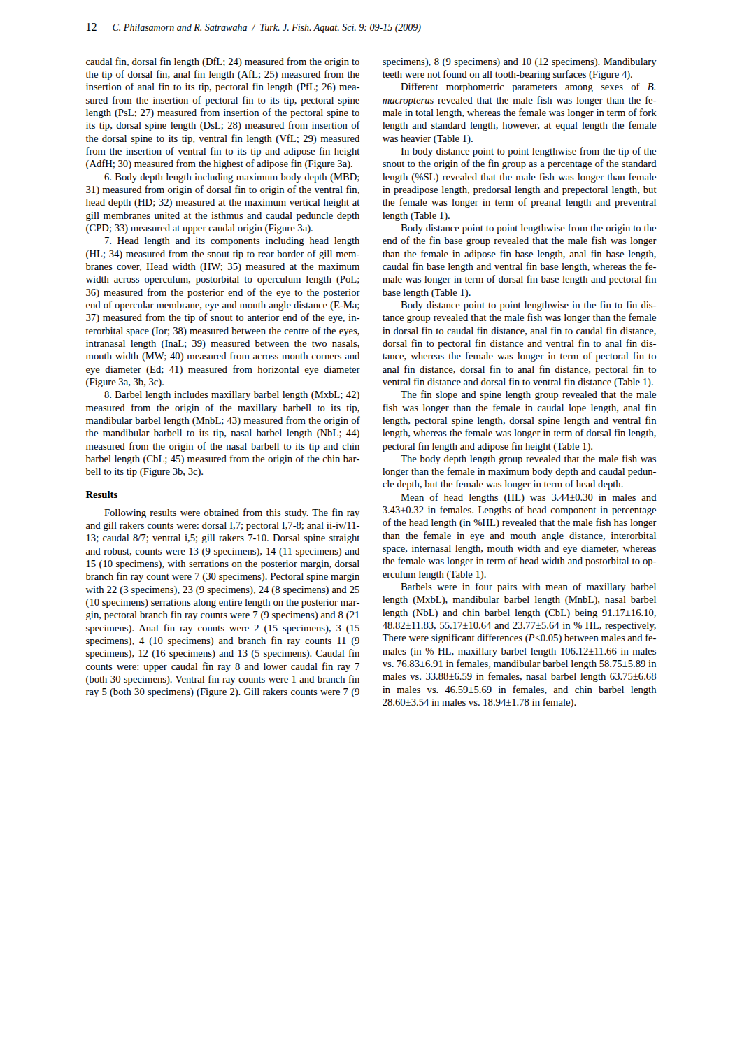12 C. Philasamorn and R. Satrawaha / Turk. J. Fish. Aquat. Sci. 9: 09-15 (2009)
caudal fin, dorsal fin length (DfL; 24) measured from the origin to the tip of dorsal fin, anal fin length (AfL; 25) measured from the insertion of anal fin to its tip, pectoral fin length (PfL; 26) measured from the insertion of pectoral fin to its tip, pectoral spine length (PsL; 27) measured from insertion of the pectoral spine to its tip, dorsal spine length (DsL; 28) measured from insertion of the dorsal spine to its tip, ventral fin length (VfL; 29) measured from the insertion of ventral fin to its tip and adipose fin height (AdfH; 30) measured from the highest of adipose fin (Figure 3a).
6. Body depth length including maximum body depth (MBD; 31) measured from origin of dorsal fin to origin of the ventral fin, head depth (HD; 32) measured at the maximum vertical height at gill membranes united at the isthmus and caudal peduncle depth (CPD; 33) measured at upper caudal origin (Figure 3a).
7. Head length and its components including head length (HL; 34) measured from the snout tip to rear border of gill membranes cover, Head width (HW; 35) measured at the maximum width across operculum, postorbital to operculum length (PoL; 36) measured from the posterior end of the eye to the posterior end of opercular membrane, eye and mouth angle distance (E-Ma; 37) measured from the tip of snout to anterior end of the eye, interorbital space (Ior; 38) measured between the centre of the eyes, intranasal length (InaL; 39) measured between the two nasals, mouth width (MW; 40) measured from across mouth corners and eye diameter (Ed; 41) measured from horizontal eye diameter (Figure 3a, 3b, 3c).
8. Barbel length includes maxillary barbel length (MxbL; 42) measured from the origin of the maxillary barbell to its tip, mandibular barbel length (MnbL; 43) measured from the origin of the mandibular barbell to its tip, nasal barbel length (NbL; 44) measured from the origin of the nasal barbell to its tip and chin barbel length (CbL; 45) measured from the origin of the chin barbell to its tip (Figure 3b, 3c).
Results
Following results were obtained from this study. The fin ray and gill rakers counts were: dorsal I,7; pectoral I,7-8; anal ii-iv/11-13; caudal 8/7; ventral i,5; gill rakers 7-10. Dorsal spine straight and robust, counts were 13 (9 specimens), 14 (11 specimens) and 15 (10 specimens), with serrations on the posterior margin, dorsal branch fin ray count were 7 (30 specimens). Pectoral spine margin with 22 (3 specimens), 23 (9 specimens), 24 (8 specimens) and 25 (10 specimens) serrations along entire length on the posterior margin, pectoral branch fin ray counts were 7 (9 specimens) and 8 (21 specimens). Anal fin ray counts were 2 (15 specimens), 3 (15 specimens), 4 (10 specimens) and branch fin ray counts 11 (9 specimens), 12 (16 specimens) and 13 (5 specimens). Caudal fin counts were: upper caudal fin ray 8 and lower caudal fin ray 7 (both 30 specimens). Ventral fin ray counts were 1 and branch fin ray 5 (both 30 specimens) (Figure 2). Gill rakers counts were 7 (9 specimens), 8 (9 specimens) and 10 (12 specimens). Mandibulary teeth were not found on all tooth-bearing surfaces (Figure 4).
Different morphometric parameters among sexes of B. macropterus revealed that the male fish was longer than the female in total length, whereas the female was longer in term of fork length and standard length, however, at equal length the female was heavier (Table 1).
In body distance point to point lengthwise from the tip of the snout to the origin of the fin group as a percentage of the standard length (%SL) revealed that the male fish was longer than female in preadipose length, predorsal length and prepectoral length, but the female was longer in term of preanal length and preventral length (Table 1).
Body distance point to point lengthwise from the origin to the end of the fin base group revealed that the male fish was longer than the female in adipose fin base length, anal fin base length, caudal fin base length and ventral fin base length, whereas the female was longer in term of dorsal fin base length and pectoral fin base length (Table 1).
Body distance point to point lengthwise in the fin to fin distance group revealed that the male fish was longer than the female in dorsal fin to caudal fin distance, anal fin to caudal fin distance, dorsal fin to pectoral fin distance and ventral fin to anal fin distance, whereas the female was longer in term of pectoral fin to anal fin distance, dorsal fin to anal fin distance, pectoral fin to ventral fin distance and dorsal fin to ventral fin distance (Table 1).
The fin slope and spine length group revealed that the male fish was longer than the female in caudal lope length, anal fin length, pectoral spine length, dorsal spine length and ventral fin length, whereas the female was longer in term of dorsal fin length, pectoral fin length and adipose fin height (Table 1).
The body depth length group revealed that the male fish was longer than the female in maximum body depth and caudal peduncle depth, but the female was longer in term of head depth.
Mean of head lengths (HL) was 3.44±0.30 in males and 3.43±0.32 in females. Lengths of head component in percentage of the head length (in %HL) revealed that the male fish has longer than the female in eye and mouth angle distance, interorbital space, internasal length, mouth width and eye diameter, whereas the female was longer in term of head width and postorbital to operculum length (Table 1).
Barbels were in four pairs with mean of maxillary barbel length (MxbL), mandibular barbel length (MnbL), nasal barbel length (NbL) and chin barbel length (CbL) being 91.17±16.10, 48.82±11.83, 55.17±10.64 and 23.77±5.64 in % HL, respectively, There were significant differences (P<0.05) between males and females (in % HL, maxillary barbel length 106.12±11.66 in males vs. 76.83±6.91 in females, mandibular barbel length 58.75±5.89 in males vs. 33.88±6.59 in females, nasal barbel length 63.75±6.68 in males vs. 46.59±5.69 in females, and chin barbel length 28.60±3.54 in males vs. 18.94±1.78 in female).